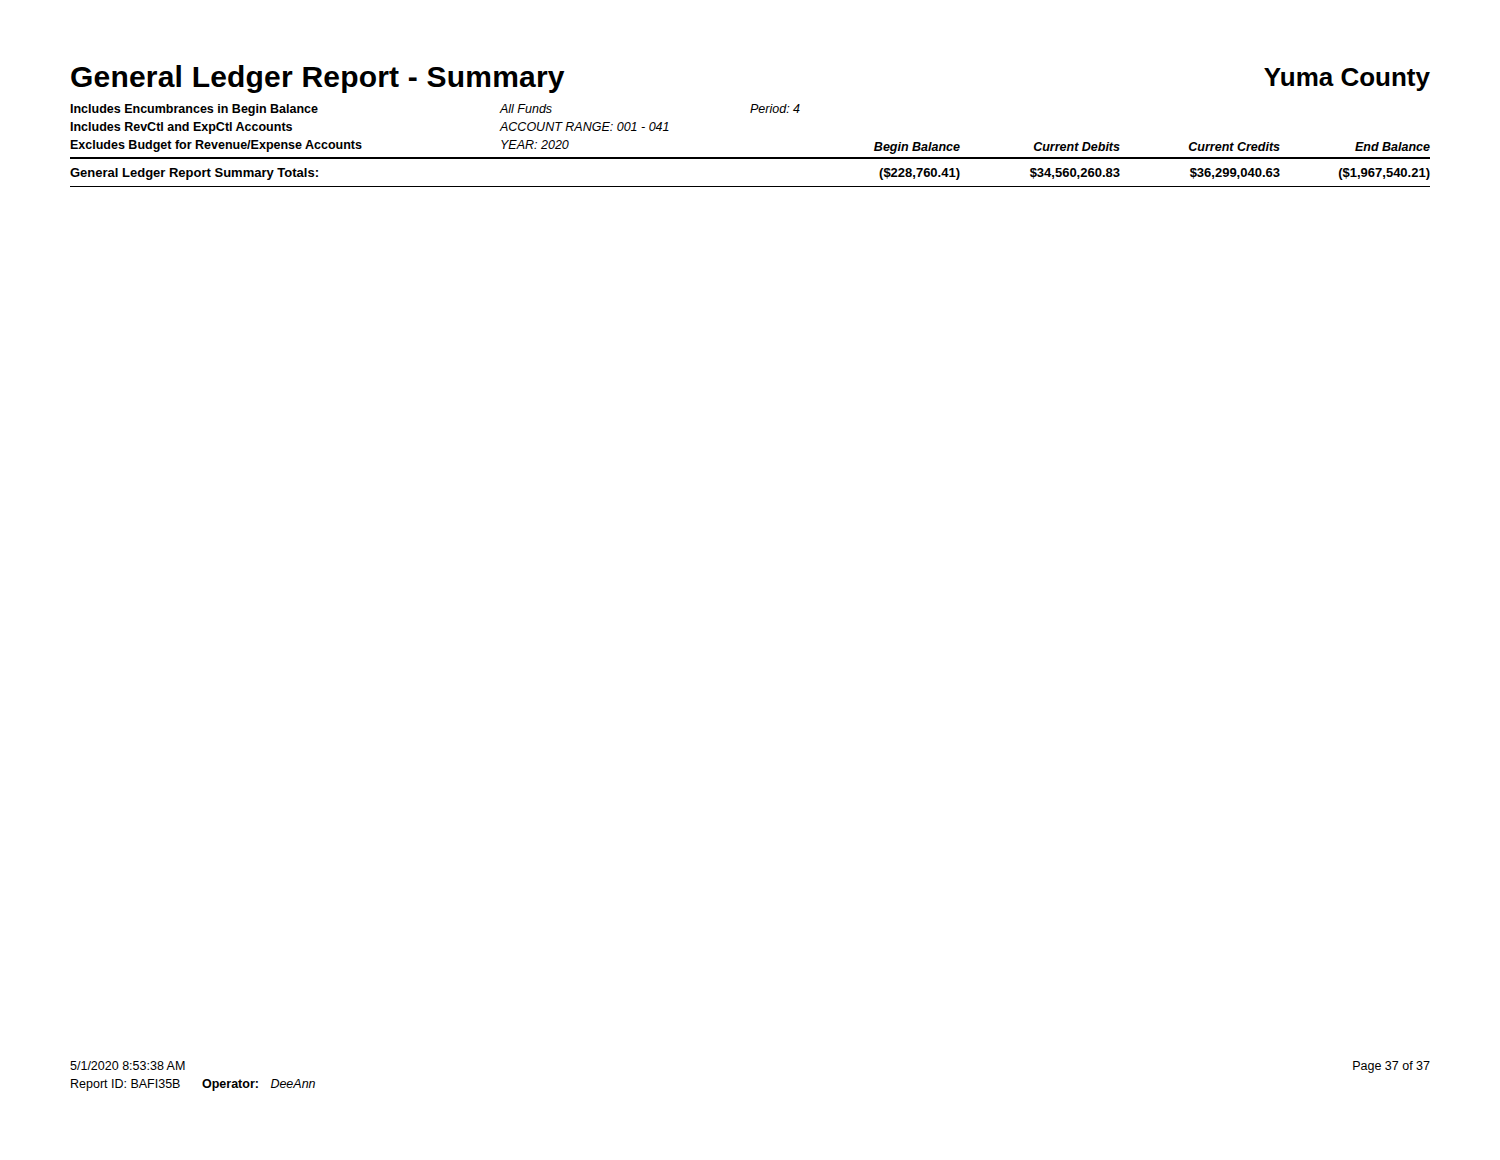General Ledger Report - Summary
Yuma County
Includes Encumbrances in Begin Balance
Includes RevCtl and ExpCtl Accounts
Excludes Budget for Revenue/Expense Accounts
All Funds
ACCOUNT RANGE: 001 - 041
YEAR: 2020
Period: 4
Begin Balance Current Debits Current Credits End Balance
General Ledger Report Summary Totals: ($228,760.41)$34,560,260.83$36,299,040.63($1,967,540.21)
5/1/2020 8:53:38 AM Page 37 of 37
Report ID: BAFI35B Operator: DeeAnn